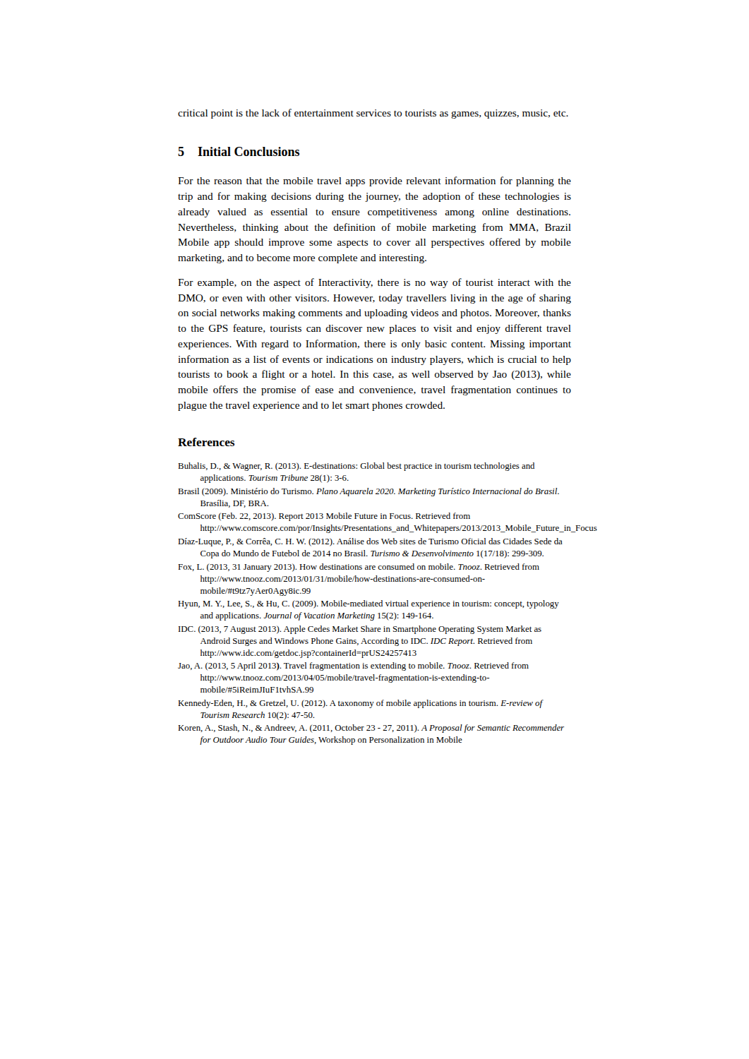critical point is the lack of entertainment services to tourists as games, quizzes, music, etc.
5 Initial Conclusions
For the reason that the mobile travel apps provide relevant information for planning the trip and for making decisions during the journey, the adoption of these technologies is already valued as essential to ensure competitiveness among online destinations. Nevertheless, thinking about the definition of mobile marketing from MMA, Brazil Mobile app should improve some aspects to cover all perspectives offered by mobile marketing, and to become more complete and interesting.
For example, on the aspect of Interactivity, there is no way of tourist interact with the DMO, or even with other visitors. However, today travellers living in the age of sharing on social networks making comments and uploading videos and photos. Moreover, thanks to the GPS feature, tourists can discover new places to visit and enjoy different travel experiences. With regard to Information, there is only basic content. Missing important information as a list of events or indications on industry players, which is crucial to help tourists to book a flight or a hotel. In this case, as well observed by Jao (2013), while mobile offers the promise of ease and convenience, travel fragmentation continues to plague the travel experience and to let smart phones crowded.
References
Buhalis, D., & Wagner, R. (2013). E-destinations: Global best practice in tourism technologies and applications. Tourism Tribune 28(1): 3-6.
Brasil (2009). Ministério do Turismo. Plano Aquarela 2020. Marketing Turístico Internacional do Brasil. Brasília, DF, BRA.
ComScore (Feb. 22, 2013). Report 2013 Mobile Future in Focus. Retrieved from http://www.comscore.com/por/Insights/Presentations_and_Whitepapers/2013/2013_Mobile_Future_in_Focus
Díaz-Luque, P., & Corrêa, C. H. W. (2012). Análise dos Web sites de Turismo Oficial das Cidades Sede da Copa do Mundo de Futebol de 2014 no Brasil. Turismo & Desenvolvimento 1(17/18): 299-309.
Fox, L. (2013, 31 January 2013). How destinations are consumed on mobile. Tnooz. Retrieved from http://www.tnooz.com/2013/01/31/mobile/how-destinations-are-consumed-on-mobile/#t9tz7yAer0Agy8ic.99
Hyun, M. Y., Lee, S., & Hu, C. (2009). Mobile-mediated virtual experience in tourism: concept, typology and applications. Journal of Vacation Marketing 15(2): 149-164.
IDC. (2013, 7 August 2013). Apple Cedes Market Share in Smartphone Operating System Market as Android Surges and Windows Phone Gains, According to IDC. IDC Report. Retrieved from http://www.idc.com/getdoc.jsp?containerId=prUS24257413
Jao, A. (2013, 5 April 2013). Travel fragmentation is extending to mobile. Tnooz. Retrieved from http://www.tnooz.com/2013/04/05/mobile/travel-fragmentation-is-extending-to-mobile/#5iReimJIuF1tvhSA.99
Kennedy-Eden, H., & Gretzel, U. (2012). A taxonomy of mobile applications in tourism. E-review of Tourism Research 10(2): 47-50.
Koren, A., Stash, N., & Andreev, A. (2011, October 23 - 27, 2011). A Proposal for Semantic Recommender for Outdoor Audio Tour Guides, Workshop on Personalization in Mobile